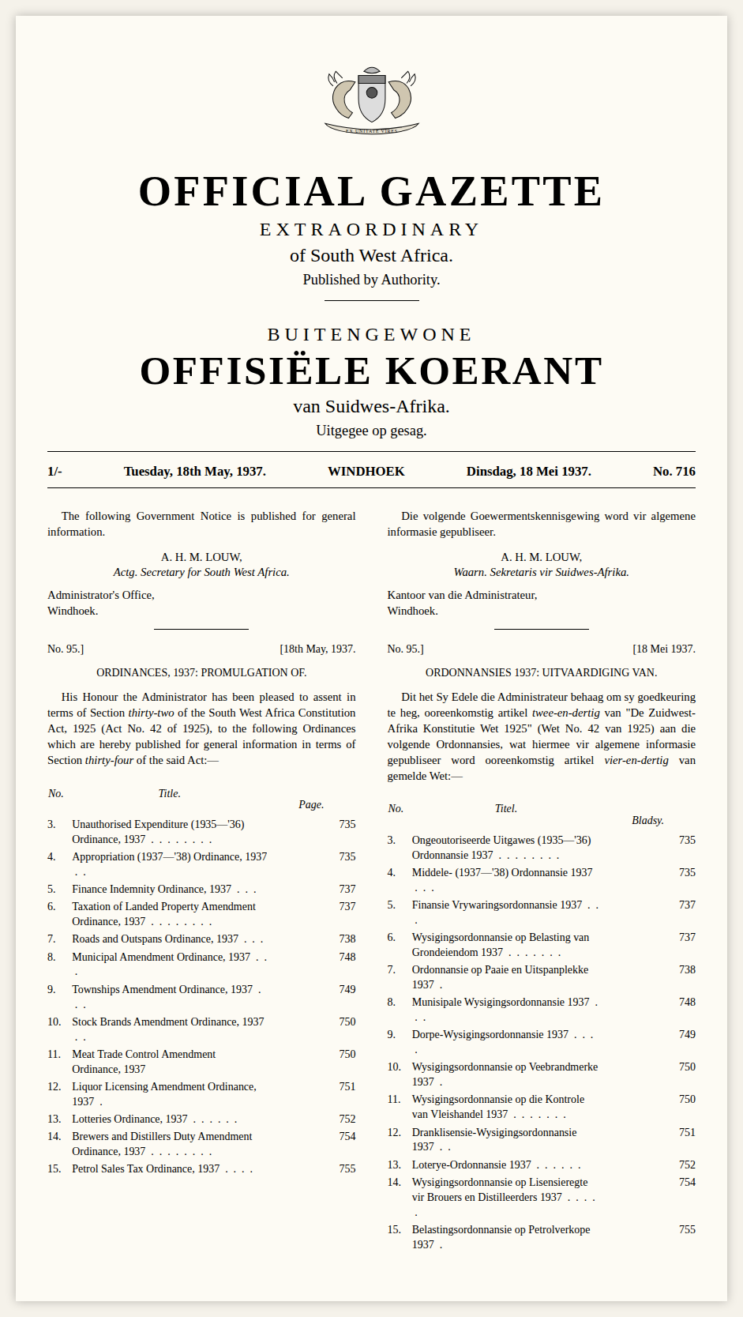EX UNITATE VIRES
OFFICIAL GAZETTE
EXTRAORDINARY
of South West Africa.
Published by Authority.
BUITENGEWONE
OFFISIËLE KOERANT
van Suidwes-Afrika.
Uitgegee op gesag.
1/- Tuesday, 18th May, 1937. WINDHOEK Dinsdag, 18 Mei 1937. No. 716
The following Government Notice is published for general information.
A. H. M. LOUW,
Actg. Secretary for South West Africa.
Administrator's Office,
Windhoek.
No. 95.] [18th May, 1937.
ORDINANCES, 1937: PROMULGATION OF.
His Honour the Administrator has been pleased to assent in terms of Section thirty-two of the South West Africa Constitution Act, 1925 (Act No. 42 of 1925), to the following Ordinances which are hereby published for general information in terms of Section thirty-four of the said Act:—
| No. | Title. | Page. |
| --- | --- | --- |
| 3. | Unauthorised Expenditure (1935—'36) Ordinance, 1937 . . . . . . . . | 735 |
| 4. | Appropriation (1937—'38) Ordinance, 1937 . . | 735 |
| 5. | Finance Indemnity Ordinance, 1937 . . . | 737 |
| 6. | Taxation of Landed Property Amendment Ordinance, 1937 . . . . . . . . | 737 |
| 7. | Roads and Outspans Ordinance, 1937 . . . | 738 |
| 8. | Municipal Amendment Ordinance, 1937 . . . | 748 |
| 9. | Townships Amendment Ordinance, 1937 . . . | 749 |
| 10. | Stock Brands Amendment Ordinance, 1937 . . | 750 |
| 11. | Meat Trade Control Amendment Ordinance, 1937 | 750 |
| 12. | Liquor Licensing Amendment Ordinance, 1937 . | 751 |
| 13. | Lotteries Ordinance, 1937 . . . . . . | 752 |
| 14. | Brewers and Distillers Duty Amendment Ordinance, 1937 . . . . . . . . | 754 |
| 15. | Petrol Sales Tax Ordinance, 1937 . . . . | 755 |
Die volgende Goewermentskennisgewing word vir algemene informasie gepubliseer.
A. H. M. LOUW,
Waarn. Sekretaris vir Suidwes-Afrika.
Kantoor van die Administrateur,
Windhoek.
No. 95.] [18 Mei 1937.
ORDONNANSIES 1937: UITVAARDIGING VAN.
Dit het Sy Edele die Administrateur behaag om sy goedkeuring te heg, ooreenkomstig artikel twee-en-dertig van "De Zuidwest-Afrika Konstitutie Wet 1925" (Wet No. 42 van 1925) aan die volgende Ordonnansies, wat hiermee vir algemene informasie gepubliseer word ooreenkomstig artikel vier-en-dertig van gemelde Wet:—
| No. | Titel. | Bladsy. |
| --- | --- | --- |
| 3. | Ongeoutoriseerde Uitgawes (1935—'36) Ordonnansie 1937 . . . . . . . . | 735 |
| 4. | Middele- (1937—'38) Ordonnansie 1937 . . . | 735 |
| 5. | Finansie Vrywaringsordonnansie 1937 . . . | 737 |
| 6. | Wysigingsordonnansie op Belasting van Grondeiendom 1937 . . . . . . . | 737 |
| 7. | Ordonnansie op Paaie en Uitspanplekke 1937 . | 738 |
| 8. | Munisipale Wysigingsordonnansie 1937 . . . | 748 |
| 9. | Dorpe-Wysigingsordonnansie 1937 . . . . | 749 |
| 10. | Wysigingsordonnansie op Veebrandmerke 1937 . | 750 |
| 11. | Wysigingsordonnansie op die Kontrole van Vleishandel 1937 . . . . . . . | 750 |
| 12. | Dranklisensie-Wysigingsordonnansie 1937 . . | 751 |
| 13. | Loterye-Ordonnansie 1937 . . . . . . | 752 |
| 14. | Wysigingsordonnansie op Lisensieregte vir Brouers en Distilleerders 1937 . . . . . | 754 |
| 15. | Belastingsordonnansie op Petrolverkope 1937 . | 755 |